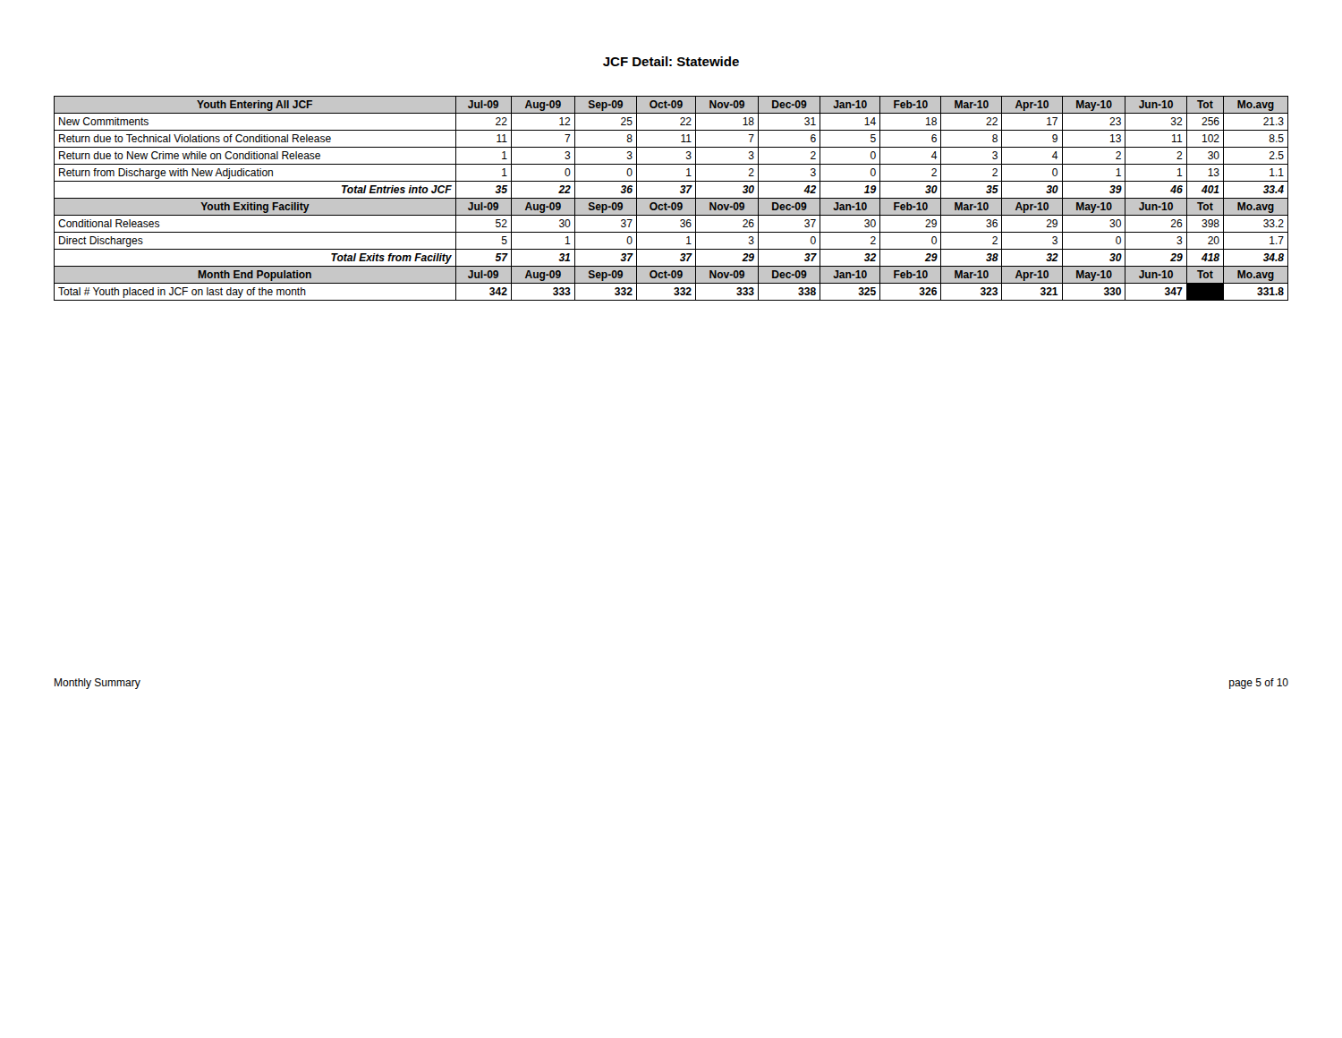JCF Detail: Statewide
| Youth Entering All JCF | Jul-09 | Aug-09 | Sep-09 | Oct-09 | Nov-09 | Dec-09 | Jan-10 | Feb-10 | Mar-10 | Apr-10 | May-10 | Jun-10 | Tot | Mo.avg |
| --- | --- | --- | --- | --- | --- | --- | --- | --- | --- | --- | --- | --- | --- | --- |
| New Commitments | 22 | 12 | 25 | 22 | 18 | 31 | 14 | 18 | 22 | 17 | 23 | 32 | 256 | 21.3 |
| Return due to Technical Violations of Conditional Release | 11 | 7 | 8 | 11 | 7 | 6 | 5 | 6 | 8 | 9 | 13 | 11 | 102 | 8.5 |
| Return due to New Crime while on Conditional Release | 1 | 3 | 3 | 3 | 3 | 2 | 0 | 4 | 3 | 4 | 2 | 2 | 30 | 2.5 |
| Return from Discharge with New Adjudication | 1 | 0 | 0 | 1 | 2 | 3 | 0 | 2 | 2 | 0 | 1 | 1 | 13 | 1.1 |
| Total Entries into JCF | 35 | 22 | 36 | 37 | 30 | 42 | 19 | 30 | 35 | 30 | 39 | 46 | 401 | 33.4 |
| Youth Exiting Facility | Jul-09 | Aug-09 | Sep-09 | Oct-09 | Nov-09 | Dec-09 | Jan-10 | Feb-10 | Mar-10 | Apr-10 | May-10 | Jun-10 | Tot | Mo.avg |
| Conditional Releases | 52 | 30 | 37 | 36 | 26 | 37 | 30 | 29 | 36 | 29 | 30 | 26 | 398 | 33.2 |
| Direct Discharges | 5 | 1 | 0 | 1 | 3 | 0 | 2 | 0 | 2 | 3 | 0 | 3 | 20 | 1.7 |
| Total Exits from Facility | 57 | 31 | 37 | 37 | 29 | 37 | 32 | 29 | 38 | 32 | 30 | 29 | 418 | 34.8 |
| Month End Population | Jul-09 | Aug-09 | Sep-09 | Oct-09 | Nov-09 | Dec-09 | Jan-10 | Feb-10 | Mar-10 | Apr-10 | May-10 | Jun-10 | Tot | Mo.avg |
| Total # Youth placed in JCF on last day of the month | 342 | 333 | 332 | 332 | 333 | 338 | 325 | 326 | 323 | 321 | 330 | 347 | | 331.8 |
Monthly Summary page 5 of 10